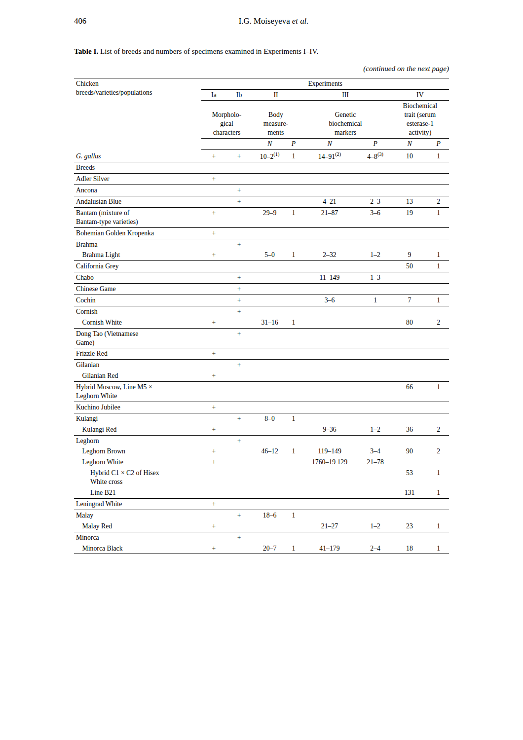406
I.G. Moiseyeva et al.
Table I. List of breeds and numbers of specimens examined in Experiments I–IV.
(continued on the next page)
| Chicken breeds/varieties/populations | Experiments |
| --- | --- |
| Ia | Ib | II | III | IV |
| Morpholo- gical characters | Body measure- ments | Genetic biochemical markers | Biochemical trait (serum esterase-1 activity) |
| | | N | P | N | P | N | P |
| G. gallus | + | + | 10–2 (1) | 1 | 14–91 (2) | 4–8 (3) | 10 | 1 |
| Breeds | | | | | | | | |
| Adler Silver | + | | | | | | | |
| Ancona | | + | | | | | | |
| Andalusian Blue | | + | | | 4–21 | 2–3 | 13 | 2 |
| Bantam (mixture of Bantam-type varieties) | + | | 29–9 | 1 | 21–87 | 3–6 | 19 | 1 |
| Bohemian Golden Kropenka | + | | | | | | | |
| Brahma | | + | | | | | | |
| Brahma Light | + | | 5–0 | 1 | 2–32 | 1–2 | 9 | 1 |
| California Grey | | | | | | | 50 | 1 |
| Chabo | | + | | | 11–149 | 1–3 | | |
| Chinese Game | | + | | | | | | |
| Cochin | | + | | | 3–6 | 1 | 7 | 1 |
| Cornish | | + | | | | | | |
| Cornish White | + | | 31–16 | 1 | | | 80 | 2 |
| Dong Tao (Vietnamese Game) | | + | | | | | | |
| Frizzle Red | + | | | | | | | |
| Gilanian | | + | | | | | | |
| Gilanian Red | + | | | | | | | |
| Hybrid Moscow, Line M5 × Leghorn White | | | | | | | 66 | 1 |
| Kuchino Jubilee | + | | | | | | | |
| Kulangi | | + | 8–0 | 1 | | | | |
| Kulangi Red | + | | | | 9–36 | 1–2 | 36 | 2 |
| Leghorn | | + | | | | | | |
| Leghorn Brown | + | | 46–12 | 1 | 119–149 | 3–4 | 90 | 2 |
| Leghorn White | + | | | | 1760–19 129 | 21–78 | | |
| Hybrid C1 × C2 of Hisex White cross | | | | | | | 53 | 1 |
| Line B21 | | | | | | | 131 | 1 |
| Leningrad White | + | | | | | | | |
| Malay | | + | 18–6 | 1 | | | | |
| Malay Red | + | | | | 21–27 | 1–2 | 23 | 1 |
| Minorca | | + | | | | | | |
| Minorca Black | + | | 20–7 | 1 | 41–179 | 2–4 | 18 | 1 |